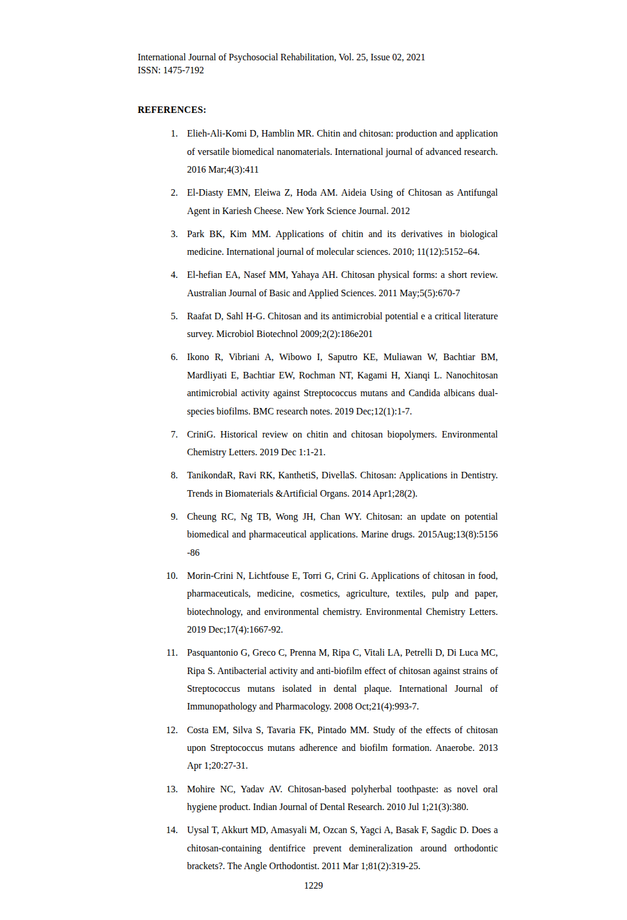International Journal of Psychosocial Rehabilitation, Vol. 25, Issue 02, 2021
ISSN: 1475-7192
REFERENCES:
Elieh-Ali-Komi D, Hamblin MR. Chitin and chitosan: production and application of versatile biomedical nanomaterials. International journal of advanced research. 2016 Mar;4(3):411
El-Diasty EMN, Eleiwa Z, Hoda AM. Aideia Using of Chitosan as Antifungal Agent in Kariesh Cheese. New York Science Journal. 2012
Park BK, Kim MM. Applications of chitin and its derivatives in biological medicine. International journal of molecular sciences. 2010; 11(12):5152–64.
El-hefian EA, Nasef MM, Yahaya AH. Chitosan physical forms: a short review. Australian Journal of Basic and Applied Sciences. 2011 May;5(5):670-7
Raafat D, Sahl H-G. Chitosan and its antimicrobial potential e a critical literature survey. Microbiol Biotechnol 2009;2(2):186e201
Ikono R, Vibriani A, Wibowo I, Saputro KE, Muliawan W, Bachtiar BM, Mardliyati E, Bachtiar EW, Rochman NT, Kagami H, Xianqi L. Nanochitosan antimicrobial activity against Streptococcus mutans and Candida albicans dual-species biofilms. BMC research notes. 2019 Dec;12(1):1-7.
CriniG. Historical review on chitin and chitosan biopolymers. Environmental Chemistry Letters. 2019 Dec 1:1-21.
TanikondaR, Ravi RK, KanthetiS, DivellaS. Chitosan: Applications in Dentistry. Trends in Biomaterials &Artificial Organs. 2014 Apr1;28(2).
Cheung RC, Ng TB, Wong JH, Chan WY. Chitosan: an update on potential biomedical and pharmaceutical applications. Marine drugs. 2015Aug;13(8):5156 -86
Morin-Crini N, Lichtfouse E, Torri G, Crini G. Applications of chitosan in food, pharmaceuticals, medicine, cosmetics, agriculture, textiles, pulp and paper, biotechnology, and environmental chemistry. Environmental Chemistry Letters. 2019 Dec;17(4):1667-92.
Pasquantonio G, Greco C, Prenna M, Ripa C, Vitali LA, Petrelli D, Di Luca MC, Ripa S. Antibacterial activity and anti-biofilm effect of chitosan against strains of Streptococcus mutans isolated in dental plaque. International Journal of Immunopathology and Pharmacology. 2008 Oct;21(4):993-7.
Costa EM, Silva S, Tavaria FK, Pintado MM. Study of the effects of chitosan upon Streptococcus mutans adherence and biofilm formation. Anaerobe. 2013 Apr 1;20:27-31.
Mohire NC, Yadav AV. Chitosan-based polyherbal toothpaste: as novel oral hygiene product. Indian Journal of Dental Research. 2010 Jul 1;21(3):380.
Uysal T, Akkurt MD, Amasyali M, Ozcan S, Yagci A, Basak F, Sagdic D. Does a chitosan-containing dentifrice prevent demineralization around orthodontic brackets?. The Angle Orthodontist. 2011 Mar 1;81(2):319-25.
1229